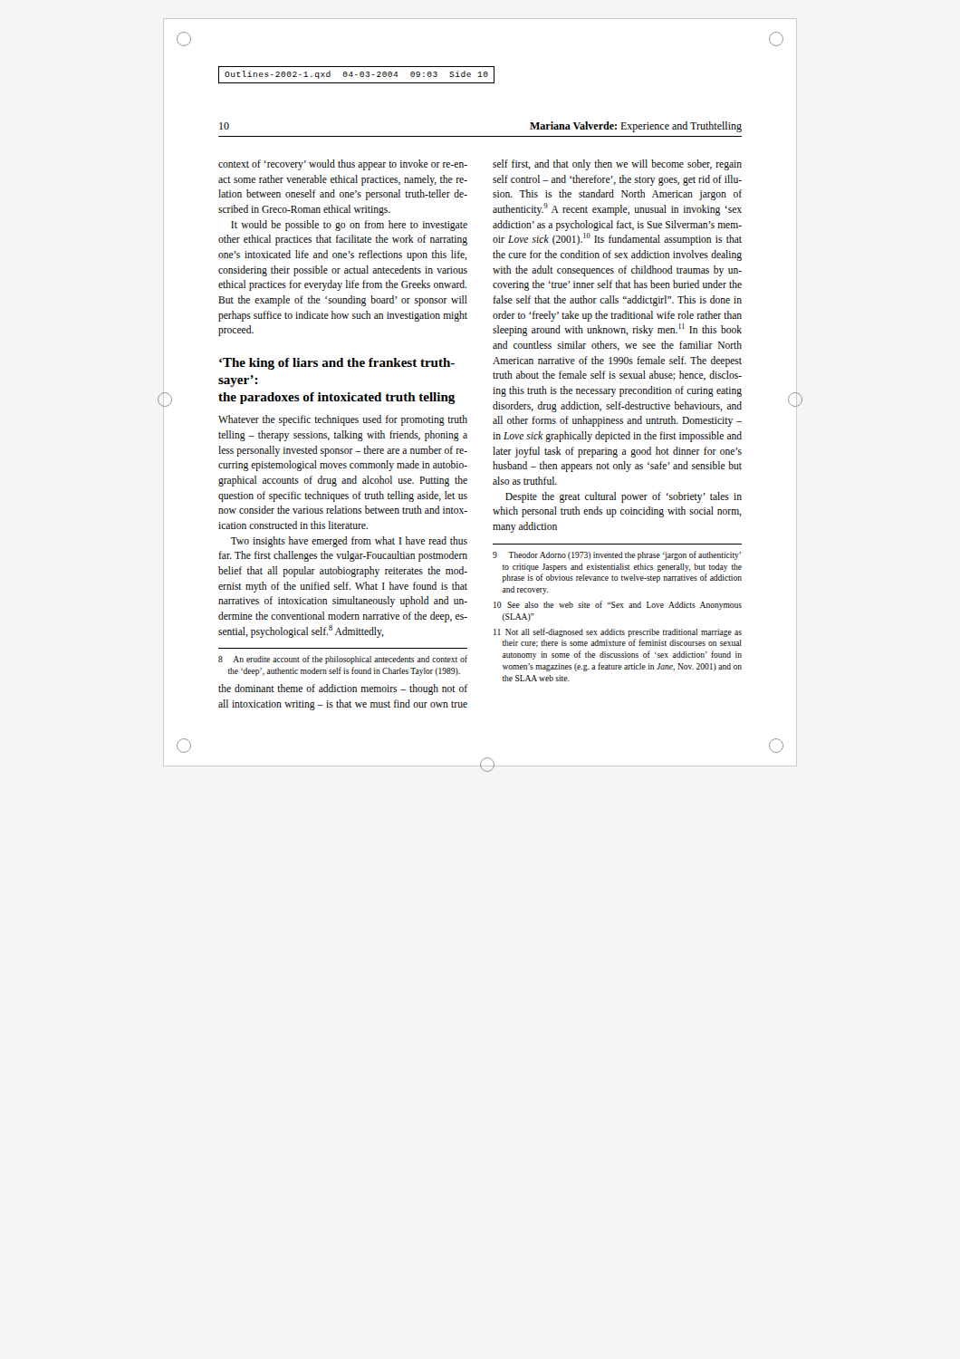Outlines-2002-1.qxd 04-03-2004 09:03 Side 10
10
Mariana Valverde: Experience and Truthtelling
context of ‘recovery’ would thus appear to invoke or re-enact some rather venerable ethical practices, namely, the relation between oneself and one’s personal truth-teller described in Greco-Roman ethical writings.
It would be possible to go on from here to investigate other ethical practices that facilitate the work of narrating one’s intoxicated life and one’s reflections upon this life, considering their possible or actual antecedents in various ethical practices for everyday life from the Greeks onward. But the example of the ‘sounding board’ or sponsor will perhaps suffice to indicate how such an investigation might proceed.
‘The king of liars and the frankest truth-sayer’:
the paradoxes of intoxicated truth telling
Whatever the specific techniques used for promoting truth telling – therapy sessions, talking with friends, phoning a less personally invested sponsor – there are a number of recurring epistemological moves commonly made in autobiographical accounts of drug and alcohol use. Putting the question of specific techniques of truth telling aside, let us now consider the various relations between truth and intoxication constructed in this literature.
Two insights have emerged from what I have read thus far. The first challenges the vulgar-Foucaultian postmodern belief that all popular autobiography reiterates the modernist myth of the unified self. What I have found is that narratives of intoxication simultaneously uphold and undermine the conventional modern narrative of the deep, essential, psychological self.8 Admittedly,
8 An erudite account of the philosophical antecedents and context of the ‘deep’, authentic modern self is found in Charles Taylor (1989).
the dominant theme of addiction memoirs – though not of all intoxication writing – is that we must find our own true self first, and that only then we will become sober, regain self control – and ‘therefore’, the story goes, get rid of illusion. This is the standard North American jargon of authenticity.9 A recent example, unusual in invoking ‘sex addiction’ as a psychological fact, is Sue Silverman’s memoir Love sick (2001).10 Its fundamental assumption is that the cure for the condition of sex addiction involves dealing with the adult consequences of childhood traumas by uncovering the ‘true’ inner self that has been buried under the false self that the author calls “addictgirl”. This is done in order to ‘freely’ take up the traditional wife role rather than sleeping around with unknown, risky men.11 In this book and countless similar others, we see the familiar North American narrative of the 1990s female self. The deepest truth about the female self is sexual abuse; hence, disclosing this truth is the necessary precondition of curing eating disorders, drug addiction, self-destructive behaviours, and all other forms of unhappiness and untruth. Domesticity – in Love sick graphically depicted in the first impossible and later joyful task of preparing a good hot dinner for one’s husband – then appears not only as ‘safe’ and sensible but also as truthful.
Despite the great cultural power of ‘sobriety’ tales in which personal truth ends up coinciding with social norm, many addiction
9 Theodor Adorno (1973) invented the phrase ‘jargon of authenticity’ to critique Jaspers and existentialist ethics generally, but today the phrase is of obvious relevance to twelve-step narratives of addiction and recovery.
10 See also the web site of “Sex and Love Addicts Anonymous (SLAA)”
11 Not all self-diagnosed sex addicts prescribe traditional marriage as their cure; there is some admixture of feminist discourses on sexual autonomy in some of the discussions of ‘sex addiction’ found in women’s magazines (e.g. a feature article in Jane, Nov. 2001) and on the SLAA web site.